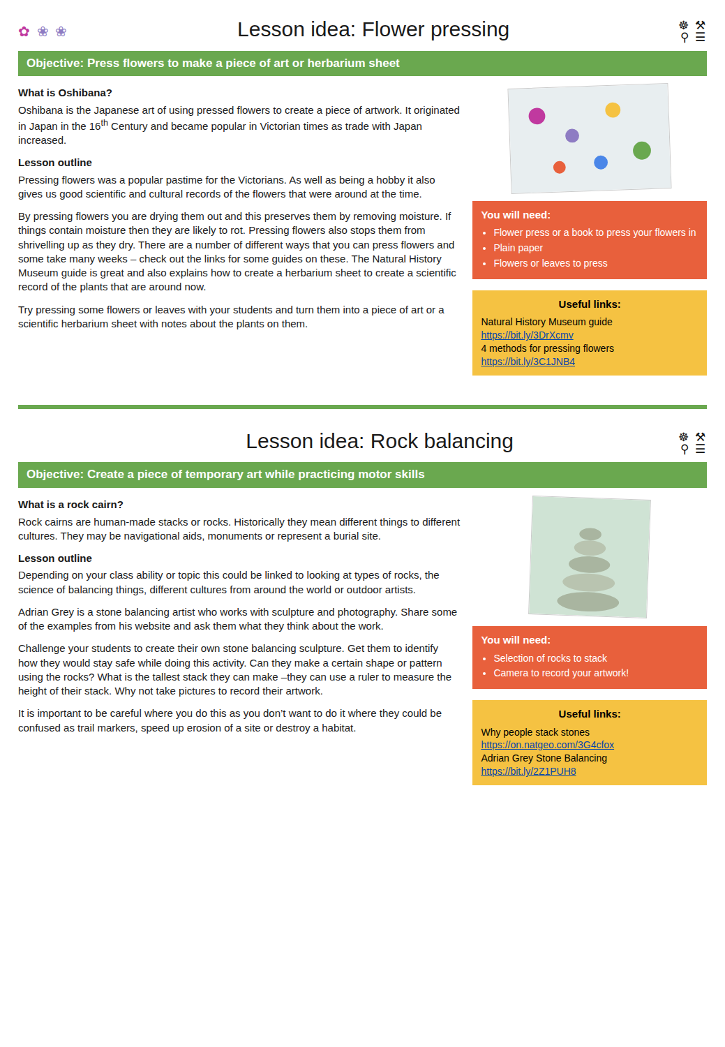✿ ❀ ❀
Lesson idea: Flower pressing
☸ ⚒
⚲ ☰
Objective: Press flowers to make a piece of art or herbarium sheet
What is Oshibana?
Oshibana is the Japanese art of using pressed flowers to create a piece of artwork. It originated in Japan in the 16th Century and became popular in Victorian times as trade with Japan increased.
Lesson outline
Pressing flowers was a popular pastime for the Victorians. As well as being a hobby it also gives us good scientific and cultural records of the flowers that were around at the time.
By pressing flowers you are drying them out and this preserves them by removing moisture. If things contain moisture then they are likely to rot. Pressing flowers also stops them from shrivelling up as they dry. There are a number of different ways that you can press flowers and some take many weeks – check out the links for some guides on these. The Natural History Museum guide is great and also explains how to create a herbarium sheet to create a scientific record of the plants that are around now.
Try pressing some flowers or leaves with your students and turn them into a piece of art or a scientific herbarium sheet with notes about the plants on them.
You will need:
Flower press or a book to press your flowers in
Plain paper
Flowers or leaves to press
Useful links:
Natural History Museum guide
https://bit.ly/3DrXcmv
4 methods for pressing flowers
https://bit.ly/3C1JNB4
Lesson idea: Rock balancing
☸ ⚒
⚲ ☰
Objective: Create a piece of temporary art while practicing motor skills
What is a rock cairn?
Rock cairns are human-made stacks or rocks. Historically they mean different things to different cultures. They may be navigational aids, monuments or represent a burial site.
Lesson outline
Depending on your class ability or topic this could be linked to looking at types of rocks, the science of balancing things, different cultures from around the world or outdoor artists.
Adrian Grey is a stone balancing artist who works with sculpture and photography. Share some of the examples from his website and ask them what they think about the work.
Challenge your students to create their own stone balancing sculpture. Get them to identify how they would stay safe while doing this activity. Can they make a certain shape or pattern using the rocks? What is the tallest stack they can make –they can use a ruler to measure the height of their stack. Why not take pictures to record their artwork.
It is important to be careful where you do this as you don’t want to do it where they could be confused as trail markers, speed up erosion of a site or destroy a habitat.
You will need:
Selection of rocks to stack
Camera to record your artwork!
Useful links:
Why people stack stones
https://on.natgeo.com/3G4cfox
Adrian Grey Stone Balancing
https://bit.ly/2Z1PUH8